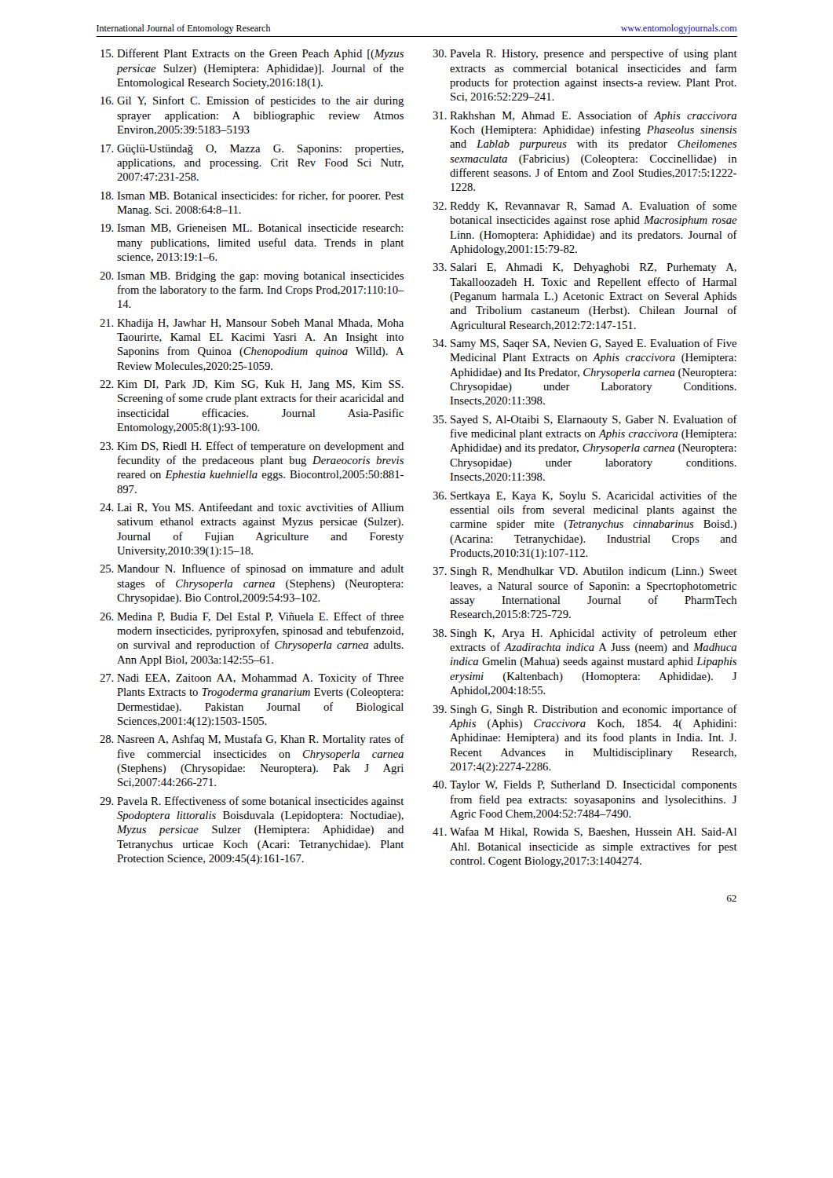International Journal of Entomology Research www.entomologyjournals.com
Different Plant Extracts on the Green Peach Aphid [(Myzus persicae Sulzer) (Hemiptera: Aphididae)]. Journal of the Entomological Research Society,2016:18(1).
Gil Y, Sinfort C. Emission of pesticides to the air during sprayer application: A bibliographic review Atmos Environ,2005:39:5183–5193
Güçlü-Ustündağ O, Mazza G. Saponins: properties, applications, and processing. Crit Rev Food Sci Nutr, 2007:47:231-258.
Isman MB. Botanical insecticides: for richer, for poorer. Pest Manag. Sci. 2008:64:8–11.
Isman MB, Grieneisen ML. Botanical insecticide research: many publications, limited useful data. Trends in plant science, 2013:19:1–6.
Isman MB. Bridging the gap: moving botanical insecticides from the laboratory to the farm. Ind Crops Prod,2017:110:10–14.
Khadija H, Jawhar H, Mansour Sobeh Manal Mhada, Moha Taourirte, Kamal EL Kacimi Yasri A. An Insight into Saponins from Quinoa (Chenopodium quinoa Willd). A Review Molecules,2020:25-1059.
Kim DI, Park JD, Kim SG, Kuk H, Jang MS, Kim SS. Screening of some crude plant extracts for their acaricidal and insecticidal efficacies. Journal Asia-Pasific Entomology,2005:8(1):93-100.
Kim DS, Riedl H. Effect of temperature on development and fecundity of the predaceous plant bug Deraeocoris brevis reared on Ephestia kuehniella eggs. Biocontrol,2005:50:881-897.
Lai R, You MS. Antifeedant and toxic avctivities of Allium sativum ethanol extracts against Myzus persicae (Sulzer). Journal of Fujian Agriculture and Foresty University,2010:39(1):15–18.
Mandour N. Influence of spinosad on immature and adult stages of Chrysoperla carnea (Stephens) (Neuroptera: Chrysopidae). Bio Control,2009:54:93–102.
Medina P, Budia F, Del Estal P, Viñuela E. Effect of three modern insecticides, pyriproxyfen, spinosad and tebufenzoid, on survival and reproduction of Chrysoperla carnea adults. Ann Appl Biol, 2003a:142:55–61.
Nadi EEA, Zaitoon AA, Mohammad A. Toxicity of Three Plants Extracts to Trogoderma granarium Everts (Coleoptera: Dermestidae). Pakistan Journal of Biological Sciences,2001:4(12):1503-1505.
Nasreen A, Ashfaq M, Mustafa G, Khan R. Mortality rates of five commercial insecticides on Chrysoperla carnea (Stephens) (Chrysopidae: Neuroptera). Pak J Agri Sci,2007:44:266-271.
Pavela R. Effectiveness of some botanical insecticides against Spodoptera littoralis Boisduvala (Lepidoptera: Noctudiae), Myzus persicae Sulzer (Hemiptera: Aphididae) and Tetranychus urticae Koch (Acari: Tetranychidae). Plant Protection Science, 2009:45(4):161-167.
Pavela R. History, presence and perspective of using plant extracts as commercial botanical insecticides and farm products for protection against insects-a review. Plant Prot. Sci, 2016:52:229–241.
Rakhshan M, Ahmad E. Association of Aphis craccivora Koch (Hemiptera: Aphididae) infesting Phaseolus sinensis and Lablab purpureus with its predator Cheilomenes sexmaculata (Fabricius) (Coleoptera: Coccinellidae) in different seasons. J of Entom and Zool Studies,2017:5:1222-1228.
Reddy K, Revannavar R, Samad A. Evaluation of some botanical insecticides against rose aphid Macrosiphum rosae Linn. (Homoptera: Aphididae) and its predators. Journal of Aphidology,2001:15:79-82.
Salari E, Ahmadi K, Dehyaghobi RZ, Purhematy A, Takalloozadeh H. Toxic and Repellent effecto of Harmal (Peganum harmala L.) Acetonic Extract on Several Aphids and Tribolium castaneum (Herbst). Chilean Journal of Agricultural Research,2012:72:147-151.
Samy MS, Saqer SA, Nevien G, Sayed E. Evaluation of Five Medicinal Plant Extracts on Aphis craccivora (Hemiptera: Aphididae) and Its Predator, Chrysoperla carnea (Neuroptera: Chrysopidae) under Laboratory Conditions. Insects,2020:11:398.
Sayed S, Al-Otaibi S, Elarnaouty S, Gaber N. Evaluation of five medicinal plant extracts on Aphis craccivora (Hemiptera: Aphididae) and its predator, Chrysoperla carnea (Neuroptera: Chrysopidae) under laboratory conditions. Insects,2020:11:398.
Sertkaya E, Kaya K, Soylu S. Acaricidal activities of the essential oils from several medicinal plants against the carmine spider mite (Tetranychus cinnabarinus Boisd.) (Acarina: Tetranychidae). Industrial Crops and Products,2010:31(1):107-112.
Singh R, Mendhulkar VD. Abutilon indicum (Linn.) Sweet leaves, a Natural source of Saponin: a Specrtophotometric assay International Journal of PharmTech Research,2015:8:725-729.
Singh K, Arya H. Aphicidal activity of petroleum ether extracts of Azadirachta indica A Juss (neem) and Madhuca indica Gmelin (Mahua) seeds against mustard aphid Lipaphis erysimi (Kaltenbach) (Homoptera: Aphididae). J Aphidol,2004:18:55.
Singh G, Singh R. Distribution and economic importance of Aphis (Aphis) Craccivora Koch, 1854. 4( Aphidini: Aphidinae: Hemiptera) and its food plants in India. Int. J. Recent Advances in Multidisciplinary Research, 2017:4(2):2274-2286.
Taylor W, Fields P, Sutherland D. Insecticidal components from field pea extracts: soyasaponins and lysolecithins. J Agric Food Chem,2004:52:7484–7490.
Wafaa M Hikal, Rowida S, Baeshen, Hussein AH. Said-Al Ahl. Botanical insecticide as simple extractives for pest control. Cogent Biology,2017:3:1404274.
62